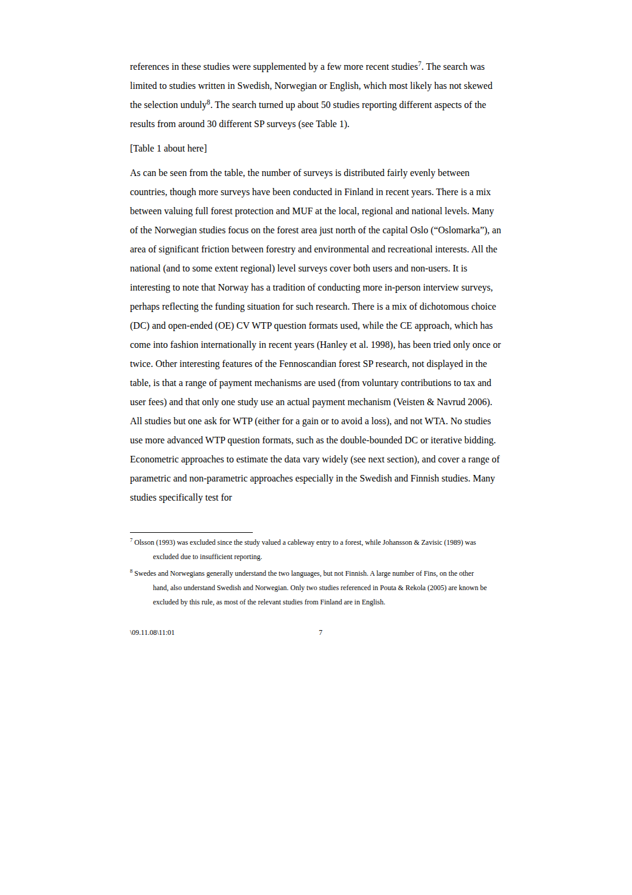references in these studies were supplemented by a few more recent studies7. The search was limited to studies written in Swedish, Norwegian or English, which most likely has not skewed the selection unduly8. The search turned up about 50 studies reporting different aspects of the results from around 30 different SP surveys (see Table 1).
[Table 1 about here]
As can be seen from the table, the number of surveys is distributed fairly evenly between countries, though more surveys have been conducted in Finland in recent years. There is a mix between valuing full forest protection and MUF at the local, regional and national levels. Many of the Norwegian studies focus on the forest area just north of the capital Oslo (“Oslomarka”), an area of significant friction between forestry and environmental and recreational interests. All the national (and to some extent regional) level surveys cover both users and non-users. It is interesting to note that Norway has a tradition of conducting more in-person interview surveys, perhaps reflecting the funding situation for such research. There is a mix of dichotomous choice (DC) and open-ended (OE) CV WTP question formats used, while the CE approach, which has come into fashion internationally in recent years (Hanley et al. 1998), has been tried only once or twice. Other interesting features of the Fennoscandian forest SP research, not displayed in the table, is that a range of payment mechanisms are used (from voluntary contributions to tax and user fees) and that only one study use an actual payment mechanism (Veisten & Navrud 2006). All studies but one ask for WTP (either for a gain or to avoid a loss), and not WTA. No studies use more advanced WTP question formats, such as the double-bounded DC or iterative bidding. Econometric approaches to estimate the data vary widely (see next section), and cover a range of parametric and non-parametric approaches especially in the Swedish and Finnish studies. Many studies specifically test for
7 Olsson (1993) was excluded since the study valued a cableway entry to a forest, while Johansson & Zavisic (1989) was excluded due to insufficient reporting.
8 Swedes and Norwegians generally understand the two languages, but not Finnish. A large number of Fins, on the other hand, also understand Swedish and Norwegian. Only two studies referenced in Pouta & Rekola (2005) are known be excluded by this rule, as most of the relevant studies from Finland are in English.
\09.11.08\11:01
7